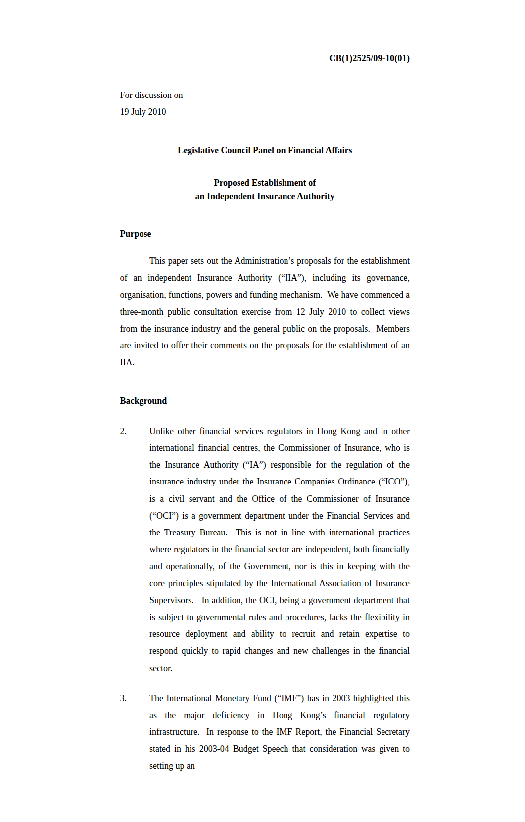CB(1)2525/09-10(01)
For discussion on
19 July 2010
Legislative Council Panel on Financial Affairs
Proposed Establishment of
an Independent Insurance Authority
Purpose
This paper sets out the Administration’s proposals for the establishment of an independent Insurance Authority (“IIA”), including its governance, organisation, functions, powers and funding mechanism. We have commenced a three-month public consultation exercise from 12 July 2010 to collect views from the insurance industry and the general public on the proposals. Members are invited to offer their comments on the proposals for the establishment of an IIA.
Background
2.
Unlike other financial services regulators in Hong Kong and in other international financial centres, the Commissioner of Insurance, who is the Insurance Authority (“IA”) responsible for the regulation of the insurance industry under the Insurance Companies Ordinance (“ICO”), is a civil servant and the Office of the Commissioner of Insurance (“OCI”) is a government department under the Financial Services and the Treasury Bureau. This is not in line with international practices where regulators in the financial sector are independent, both financially and operationally, of the Government, nor is this in keeping with the core principles stipulated by the International Association of Insurance Supervisors. In addition, the OCI, being a government department that is subject to governmental rules and procedures, lacks the flexibility in resource deployment and ability to recruit and retain expertise to respond quickly to rapid changes and new challenges in the financial sector.
3.
The International Monetary Fund (“IMF”) has in 2003 highlighted this as the major deficiency in Hong Kong’s financial regulatory infrastructure. In response to the IMF Report, the Financial Secretary stated in his 2003-04 Budget Speech that consideration was given to setting up an